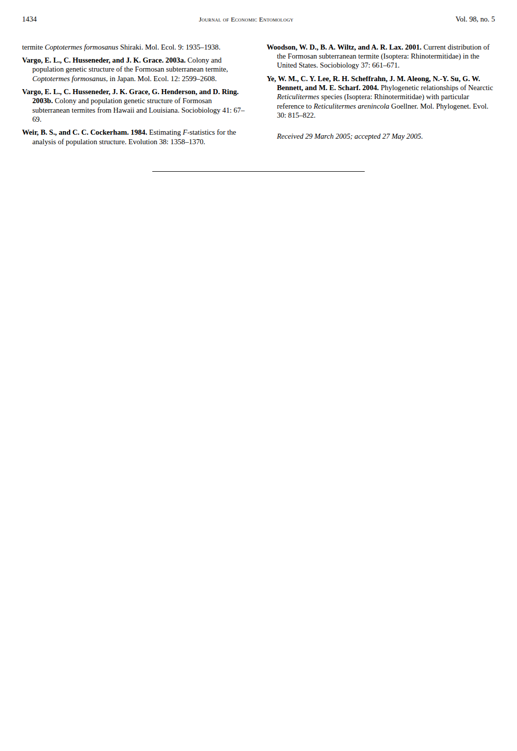1434 Journal of Economic Entomology Vol. 98, no. 5
termite Coptotermes formosanus Shiraki. Mol. Ecol. 9: 1935–1938.
Vargo, E. L., C. Husseneder, and J. K. Grace. 2003a. Colony and population genetic structure of the Formosan subterranean termite, Coptotermes formosanus, in Japan. Mol. Ecol. 12: 2599–2608.
Vargo, E. L., C. Husseneder, J. K. Grace, G. Henderson, and D. Ring. 2003b. Colony and population genetic structure of Formosan subterranean termites from Hawaii and Louisiana. Sociobiology 41: 67–69.
Weir, B. S., and C. C. Cockerham. 1984. Estimating F-statistics for the analysis of population structure. Evolution 38: 1358–1370.
Woodson, W. D., B. A. Wiltz, and A. R. Lax. 2001. Current distribution of the Formosan subterranean termite (Isoptera: Rhinotermitidae) in the United States. Sociobiology 37: 661–671.
Ye, W. M., C. Y. Lee, R. H. Scheffrahn, J. M. Aleong, N.-Y. Su, G. W. Bennett, and M. E. Scharf. 2004. Phylogenetic relationships of Nearctic Reticulitermes species (Isoptera: Rhinotermitidae) with particular reference to Reticulitermes arenincola Goellner. Mol. Phylogenet. Evol. 30: 815–822.
Received 29 March 2005; accepted 27 May 2005.